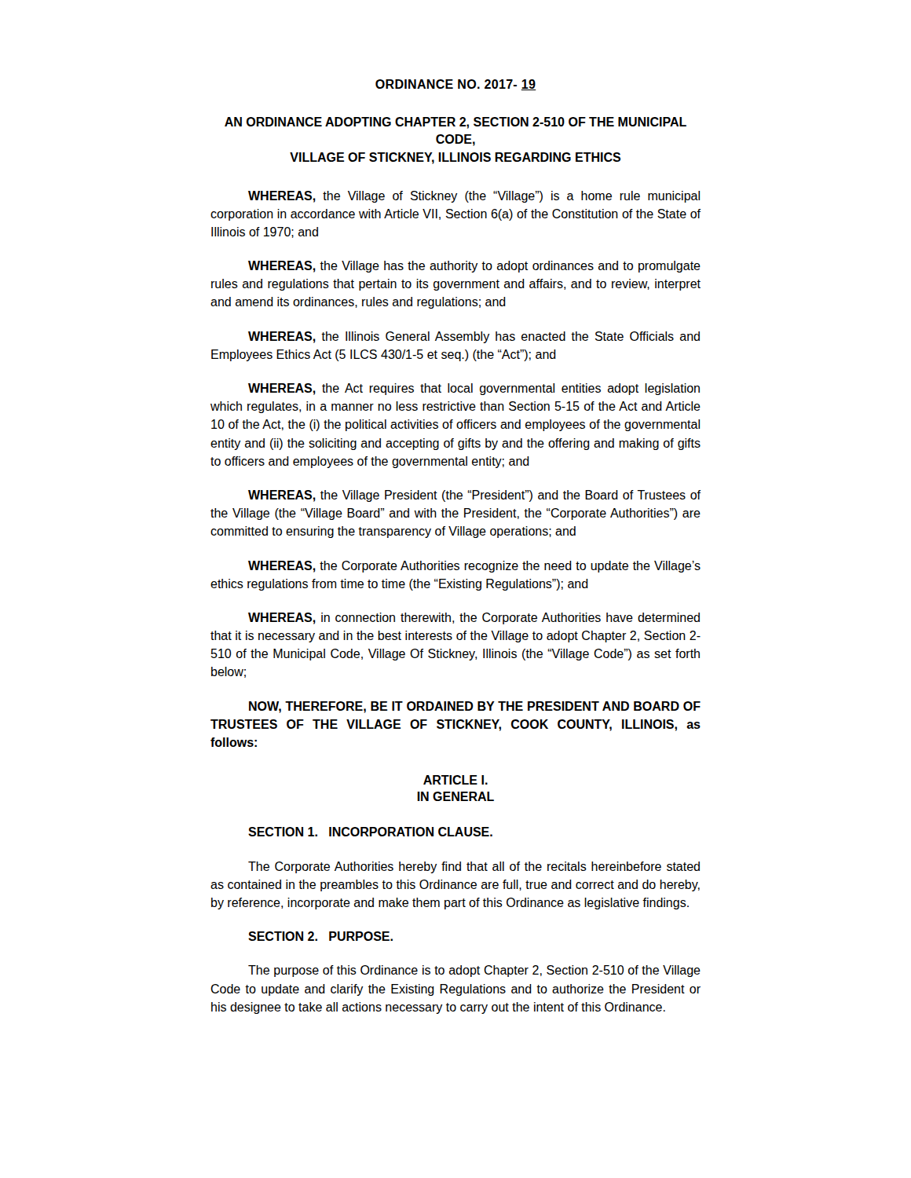ORDINANCE NO. 2017- 19
AN ORDINANCE ADOPTING CHAPTER 2, SECTION 2-510 OF THE MUNICIPAL CODE,
VILLAGE OF STICKNEY, ILLINOIS REGARDING ETHICS
WHEREAS, the Village of Stickney (the “Village”) is a home rule municipal corporation in accordance with Article VII, Section 6(a) of the Constitution of the State of Illinois of 1970; and
WHEREAS, the Village has the authority to adopt ordinances and to promulgate rules and regulations that pertain to its government and affairs, and to review, interpret and amend its ordinances, rules and regulations; and
WHEREAS, the Illinois General Assembly has enacted the State Officials and Employees Ethics Act (5 ILCS 430/1-5 et seq.) (the “Act”); and
WHEREAS, the Act requires that local governmental entities adopt legislation which regulates, in a manner no less restrictive than Section 5-15 of the Act and Article 10 of the Act, the (i) the political activities of officers and employees of the governmental entity and (ii) the soliciting and accepting of gifts by and the offering and making of gifts to officers and employees of the governmental entity; and
WHEREAS, the Village President (the “President”) and the Board of Trustees of the Village (the “Village Board” and with the President, the “Corporate Authorities”) are committed to ensuring the transparency of Village operations; and
WHEREAS, the Corporate Authorities recognize the need to update the Village’s ethics regulations from time to time (the “Existing Regulations”); and
WHEREAS, in connection therewith, the Corporate Authorities have determined that it is necessary and in the best interests of the Village to adopt Chapter 2, Section 2-510 of the Municipal Code, Village Of Stickney, Illinois (the “Village Code”) as set forth below;
NOW, THEREFORE, BE IT ORDAINED BY THE PRESIDENT AND BOARD OF TRUSTEES OF THE VILLAGE OF STICKNEY, COOK COUNTY, ILLINOIS, as follows:
ARTICLE I. IN GENERAL
SECTION 1. INCORPORATION CLAUSE.
The Corporate Authorities hereby find that all of the recitals hereinbefore stated as contained in the preambles to this Ordinance are full, true and correct and do hereby, by reference, incorporate and make them part of this Ordinance as legislative findings.
SECTION 2. PURPOSE.
The purpose of this Ordinance is to adopt Chapter 2, Section 2-510 of the Village Code to update and clarify the Existing Regulations and to authorize the President or his designee to take all actions necessary to carry out the intent of this Ordinance.